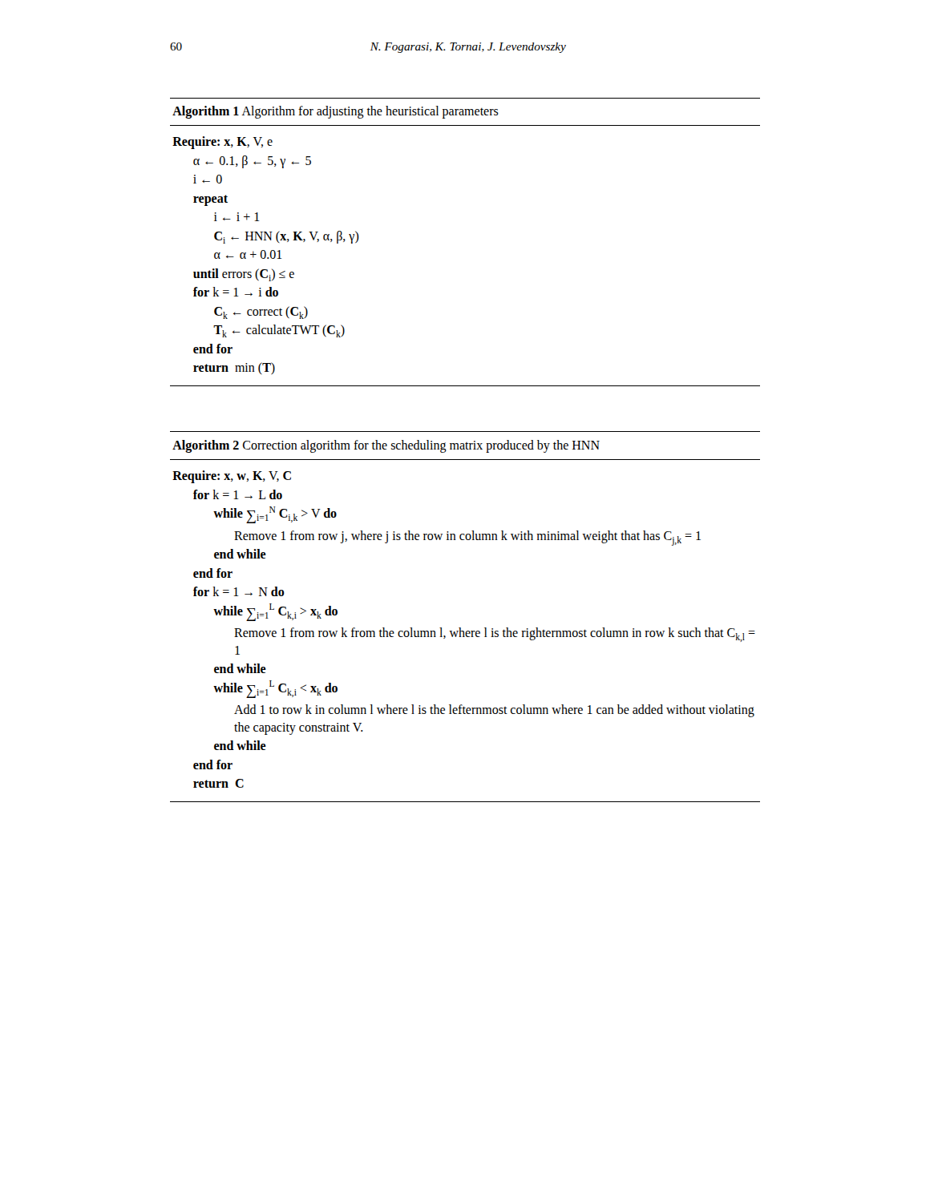60 N. Fogarasi, K. Tornai, J. Levendovszky
Algorithm 1 Algorithm for adjusting the heuristical parameters
Require: x, K, V, e
α ← 0.1, β ← 5, γ ← 5
i ← 0
repeat
i ← i + 1
Ci ← HNN (x, K, V, α, β, γ)
α ← α + 0.01
until errors (Ci) ≤ e
for k = 1 → i do
Ck ← correct (Ck)
Tk ← calculateTWT (Ck)
end for
return min (T)
Algorithm 2 Correction algorithm for the scheduling matrix produced by the HNN
Require: x, w, K, V, C
for k = 1 → L do
while ∑i=1N Ci,k > V do
Remove 1 from row j, where j is the row in column k with minimal weight that has Cj,k = 1
end while
end for
for k = 1 → N do
while ∑i=1L Ck,i > xk do
Remove 1 from row k from the column l, where l is the righternmost column in row k such that Ck,l = 1
end while
while ∑i=1L Ck,i < xk do
Add 1 to row k in column l where l is the lefternmost column where 1 can be added without violating the capacity constraint V.
end while
end for
return C